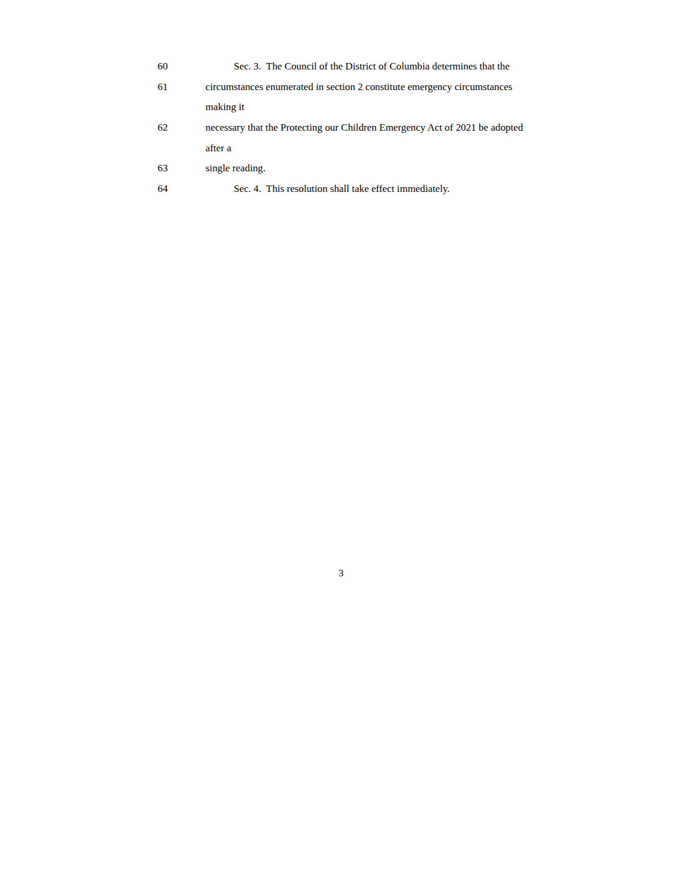Sec. 3. The Council of the District of Columbia determines that the
circumstances enumerated in section 2 constitute emergency circumstances making it
necessary that the Protecting our Children Emergency Act of 2021 be adopted after a
single reading.
Sec. 4. This resolution shall take effect immediately.
3